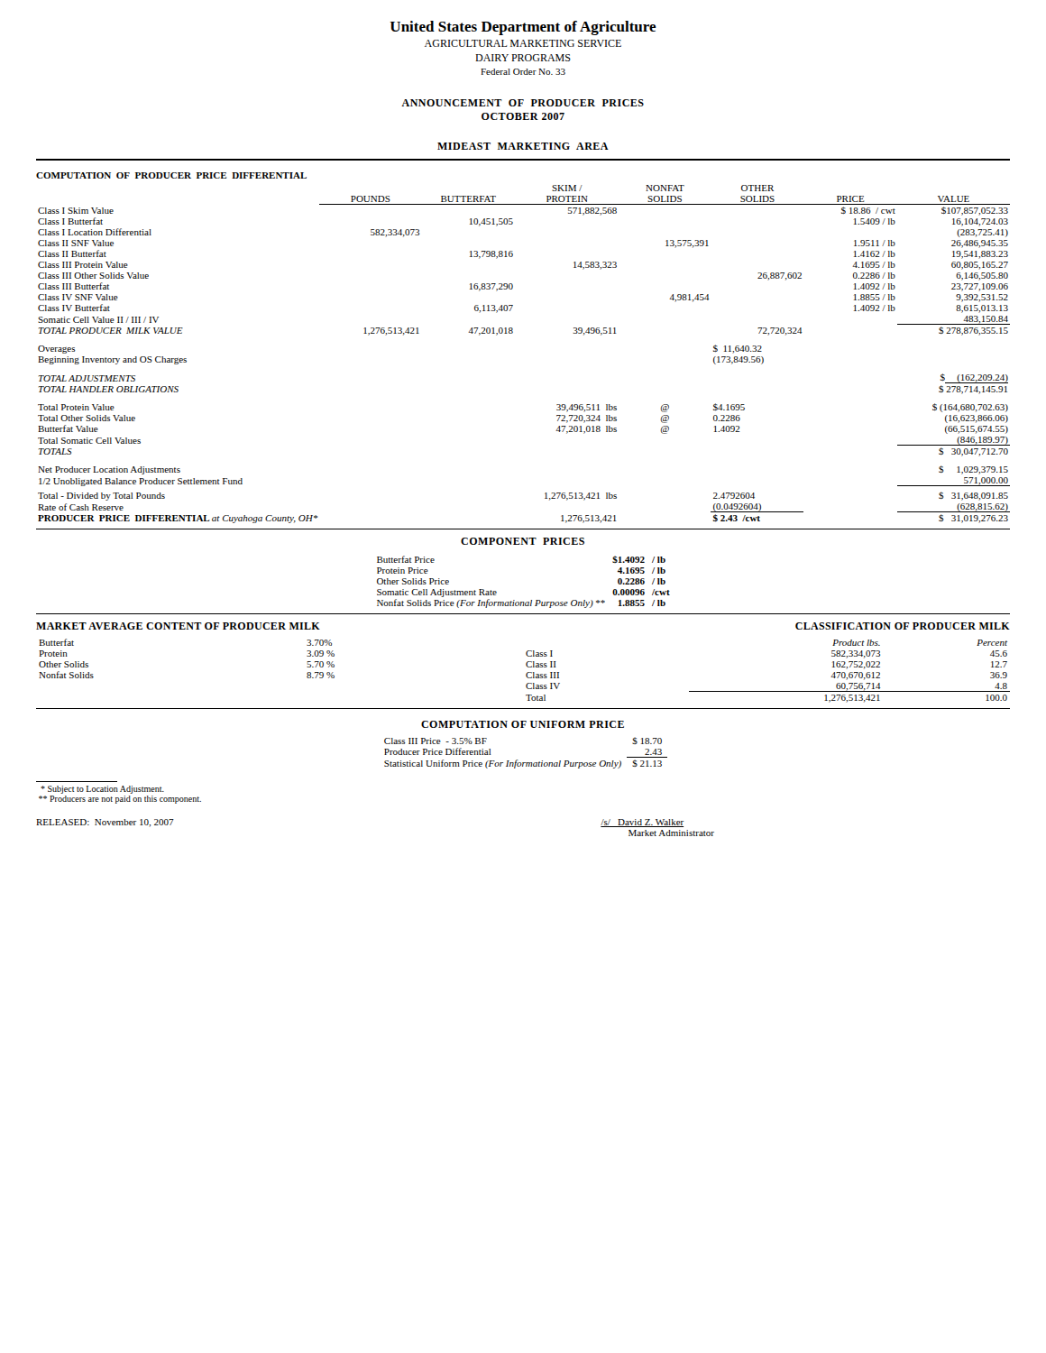United States Department of Agriculture
AGRICULTURAL MARKETING SERVICE
DAIRY PROGRAMS
Federal Order No. 33
ANNOUNCEMENT OF PRODUCER PRICES
OCTOBER 2007
MIDEAST MARKETING AREA
COMPUTATION OF PRODUCER PRICE DIFFERENTIAL
| | | | SKIM / | NONFAT | OTHER | | |
| | POUNDS | BUTTERFAT | PROTEIN | SOLIDS | SOLIDS | PRICE | VALUE |
| Class I Skim Value | | | 571,882,568 | | | $ 18.86 / cwt | $107,857,052.33 |
| Class I Butterfat | | 10,451,505 | | | | 1.5409 / lb | 16,104,724.03 |
| Class I Location Differential | 582,334,073 | | | | | | (283,725.41) |
| Class II SNF Value | | | | 13,575,391 | | 1.9511 / lb | 26,486,945.35 |
| Class II Butterfat | | 13,798,816 | | | | 1.4162 / lb | 19,541,883.23 |
| Class III Protein Value | | | 14,583,323 | | | 4.1695 / lb | 60,805,165.27 |
| Class III Other Solids Value | | | | | 26,887,602 | 0.2286 / lb | 6,146,505.80 |
| Class III Butterfat | | 16,837,290 | | | | 1.4092 / lb | 23,727,109.06 |
| Class IV SNF Value | | | | 4,981,454 | | 1.8855 / lb | 9,392,531.52 |
| Class IV Butterfat | | 6,113,407 | | | | 1.4092 / lb | 8,615,013.13 |
| Somatic Cell Value II / III / IV | | | | | | | 483,150.84 |
| TOTAL PRODUCER MILK VALUE | 1,276,513,421 | 47,201,018 | 39,496,511 | | 72,720,324 | | $ 278,876,355.15 |
| Overages | | | | | $ 11,640.32 | | |
| Beginning Inventory and OS Charges | | | | | (173,849.56) | | |
| TOTAL ADJUSTMENTS | | | | | | | $ (162,209.24) |
| TOTAL HANDLER OBLIGATIONS | | | | | | | $ 278,714,145.91 |
| Total Protein Value | | | 39,496,511 lbs | @ | $4.1695 | | $ (164,680,702.63) |
| Total Other Solids Value | | | 72,720,324 lbs | @ | 0.2286 | | (16,623,866.06) |
| Butterfat Value | | | 47,201,018 lbs | @ | 1.4092 | | (66,515,674.55) |
| Total Somatic Cell Values | | | | | | | (846,189.97) |
| TOTALS | | | | | | | $ 30,047,712.70 |
| Net Producer Location Adjustments | | | | | | | $ 1,029,379.15 |
| 1/2 Unobligated Balance Producer Settlement Fund | | | | | | | 571,000.00 |
| Total - Divided by Total Pounds | | | 1,276,513,421 lbs | | 2.4792604 | | $ 31,648,091.85 |
| Rate of Cash Reserve | | | | | (0.0492604) | | (628,815.62) |
| PRODUCER PRICE DIFFERENTIAL at Cuyahoga County, OH* | | | 1,276,513,421 | | $ 2.43 /cwt | | $ 31,019,276.23 |
COMPONENT PRICES
| Butterfat Price | $1.4092 | / lb |
| Protein Price | 4.1695 | / lb |
| Other Solids Price | 0.2286 | / lb |
| Somatic Cell Adjustment Rate | 0.00096 | /cwt |
| Nonfat Solids Price (For Informational Purpose Only) ** | 1.8855 | / lb |
| MARKET AVERAGE CONTENT OF PRODUCER MILK / Butterfat / 3.70% / / Protein / 3.09 % / / Other Solids / 5.70 % / / Nonfat Solids / 8.79 % / | CLASSIFICATION OF PRODUCER MILK / / Product lbs. / Percent / / Class I / 582,334,073 / 45.6 / / Class II / 162,752,022 / 12.7 / / Class III / 470,670,612 / 36.9 / / Class IV / 60,756,714 / 4.8 / / Total / 1,276,513,421 / 100.0 / |
COMPUTATION OF UNIFORM PRICE
| Class III Price - 3.5% BF | $ 18.70 |
| Producer Price Differential | 2.43 |
| Statistical Uniform Price (For Informational Purpose Only) | $ 21.13 |
* Subject to Location Adjustment.
** Producers are not paid on this component.
RELEASED: November 10, 2007
/s/ David Z. Walker
Market Administrator